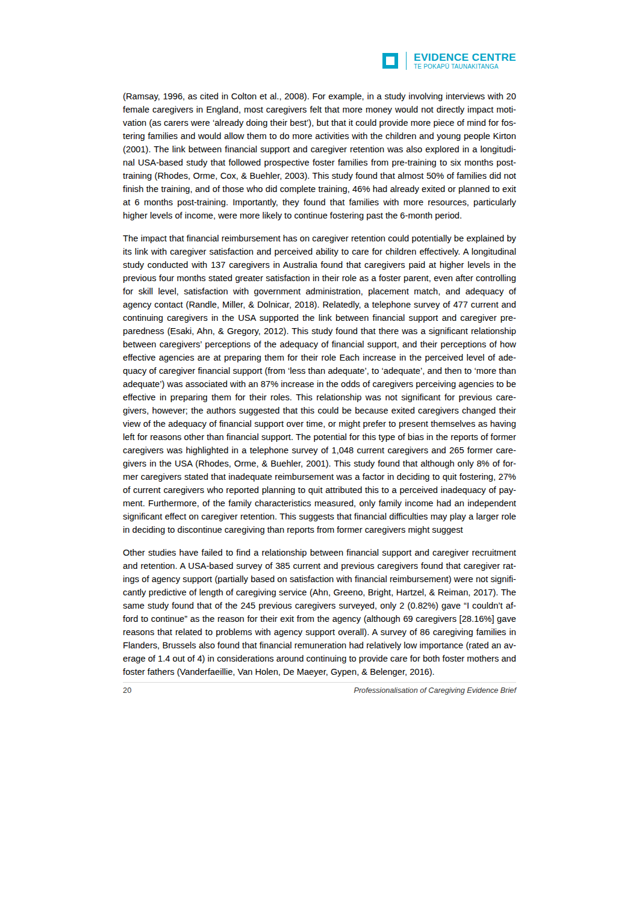EVIDENCE CENTRE
TE POKAPŪ TAUNAKITANGA
(Ramsay, 1996, as cited in Colton et al., 2008). For example, in a study involving interviews with 20 female caregivers in England, most caregivers felt that more money would not directly impact motivation (as carers were ‘already doing their best’), but that it could provide more piece of mind for fostering families and would allow them to do more activities with the children and young people Kirton (2001). The link between financial support and caregiver retention was also explored in a longitudinal USA-based study that followed prospective foster families from pre-training to six months post-training (Rhodes, Orme, Cox, & Buehler, 2003). This study found that almost 50% of families did not finish the training, and of those who did complete training, 46% had already exited or planned to exit at 6 months post-training. Importantly, they found that families with more resources, particularly higher levels of income, were more likely to continue fostering past the 6-month period.
The impact that financial reimbursement has on caregiver retention could potentially be explained by its link with caregiver satisfaction and perceived ability to care for children effectively. A longitudinal study conducted with 137 caregivers in Australia found that caregivers paid at higher levels in the previous four months stated greater satisfaction in their role as a foster parent, even after controlling for skill level, satisfaction with government administration, placement match, and adequacy of agency contact (Randle, Miller, & Dolnicar, 2018). Relatedly, a telephone survey of 477 current and continuing caregivers in the USA supported the link between financial support and caregiver preparedness (Esaki, Ahn, & Gregory, 2012). This study found that there was a significant relationship between caregivers’ perceptions of the adequacy of financial support, and their perceptions of how effective agencies are at preparing them for their role Each increase in the perceived level of adequacy of caregiver financial support (from ‘less than adequate’, to ‘adequate’, and then to ‘more than adequate’) was associated with an 87% increase in the odds of caregivers perceiving agencies to be effective in preparing them for their roles. This relationship was not significant for previous caregivers, however; the authors suggested that this could be because exited caregivers changed their view of the adequacy of financial support over time, or might prefer to present themselves as having left for reasons other than financial support. The potential for this type of bias in the reports of former caregivers was highlighted in a telephone survey of 1,048 current caregivers and 265 former caregivers in the USA (Rhodes, Orme, & Buehler, 2001). This study found that although only 8% of former caregivers stated that inadequate reimbursement was a factor in deciding to quit fostering, 27% of current caregivers who reported planning to quit attributed this to a perceived inadequacy of payment. Furthermore, of the family characteristics measured, only family income had an independent significant effect on caregiver retention. This suggests that financial difficulties may play a larger role in deciding to discontinue caregiving than reports from former caregivers might suggest
Other studies have failed to find a relationship between financial support and caregiver recruitment and retention. A USA-based survey of 385 current and previous caregivers found that caregiver ratings of agency support (partially based on satisfaction with financial reimbursement) were not significantly predictive of length of caregiving service (Ahn, Greeno, Bright, Hartzel, & Reiman, 2017). The same study found that of the 245 previous caregivers surveyed, only 2 (0.82%) gave “I couldn’t afford to continue” as the reason for their exit from the agency (although 69 caregivers [28.16%] gave reasons that related to problems with agency support overall). A survey of 86 caregiving families in Flanders, Brussels also found that financial remuneration had relatively low importance (rated an average of 1.4 out of 4) in considerations around continuing to provide care for both foster mothers and foster fathers (Vanderfaeillie, Van Holen, De Maeyer, Gypen, & Belenger, 2016).
20 Professionalisation of Caregiving Evidence Brief